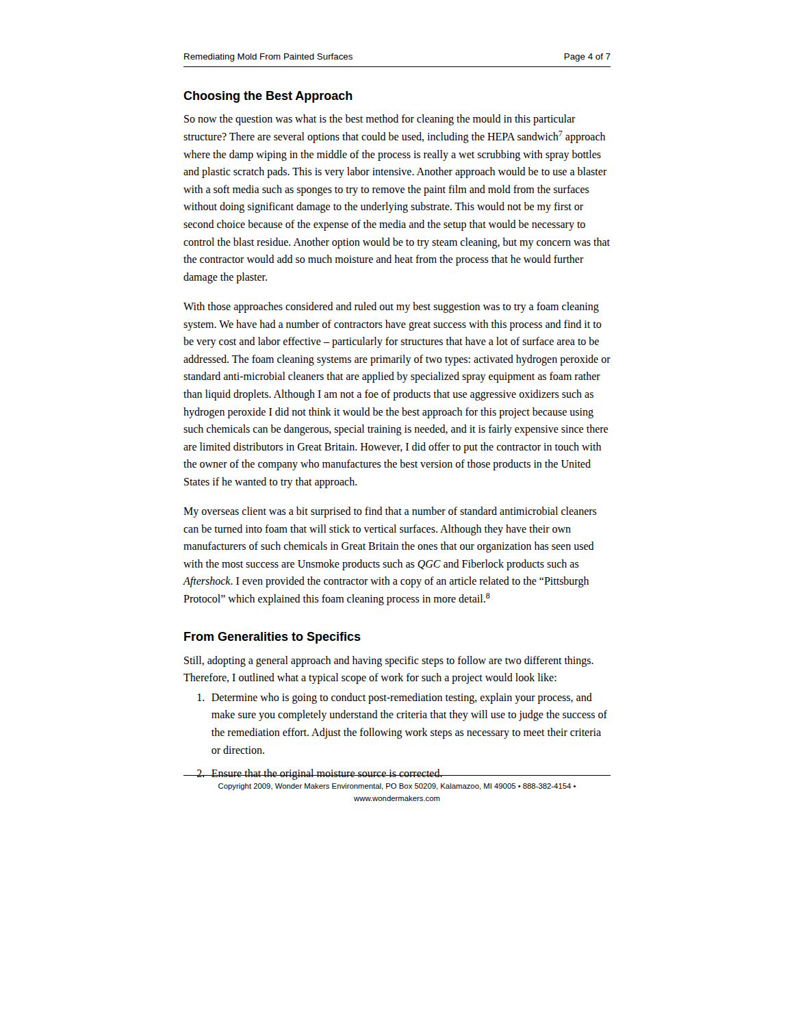Remediating Mold From Painted Surfaces
Page 4 of 7
Choosing the Best Approach
So now the question was what is the best method for cleaning the mould in this particular structure? There are several options that could be used, including the HEPA sandwich7 approach where the damp wiping in the middle of the process is really a wet scrubbing with spray bottles and plastic scratch pads. This is very labor intensive. Another approach would be to use a blaster with a soft media such as sponges to try to remove the paint film and mold from the surfaces without doing significant damage to the underlying substrate. This would not be my first or second choice because of the expense of the media and the setup that would be necessary to control the blast residue. Another option would be to try steam cleaning, but my concern was that the contractor would add so much moisture and heat from the process that he would further damage the plaster.
With those approaches considered and ruled out my best suggestion was to try a foam cleaning system. We have had a number of contractors have great success with this process and find it to be very cost and labor effective – particularly for structures that have a lot of surface area to be addressed. The foam cleaning systems are primarily of two types: activated hydrogen peroxide or standard anti-microbial cleaners that are applied by specialized spray equipment as foam rather than liquid droplets. Although I am not a foe of products that use aggressive oxidizers such as hydrogen peroxide I did not think it would be the best approach for this project because using such chemicals can be dangerous, special training is needed, and it is fairly expensive since there are limited distributors in Great Britain. However, I did offer to put the contractor in touch with the owner of the company who manufactures the best version of those products in the United States if he wanted to try that approach.
My overseas client was a bit surprised to find that a number of standard antimicrobial cleaners can be turned into foam that will stick to vertical surfaces. Although they have their own manufacturers of such chemicals in Great Britain the ones that our organization has seen used with the most success are Unsmoke products such as QGC and Fiberlock products such as Aftershock. I even provided the contractor with a copy of an article related to the “Pittsburgh Protocol” which explained this foam cleaning process in more detail.8
From Generalities to Specifics
Still, adopting a general approach and having specific steps to follow are two different things. Therefore, I outlined what a typical scope of work for such a project would look like:
Determine who is going to conduct post-remediation testing, explain your process, and make sure you completely understand the criteria that they will use to judge the success of the remediation effort. Adjust the following work steps as necessary to meet their criteria or direction.
Ensure that the original moisture source is corrected.
Copyright 2009, Wonder Makers Environmental, PO Box 50209, Kalamazoo, MI 49005 • 888-382-4154 • www.wondermakers.com